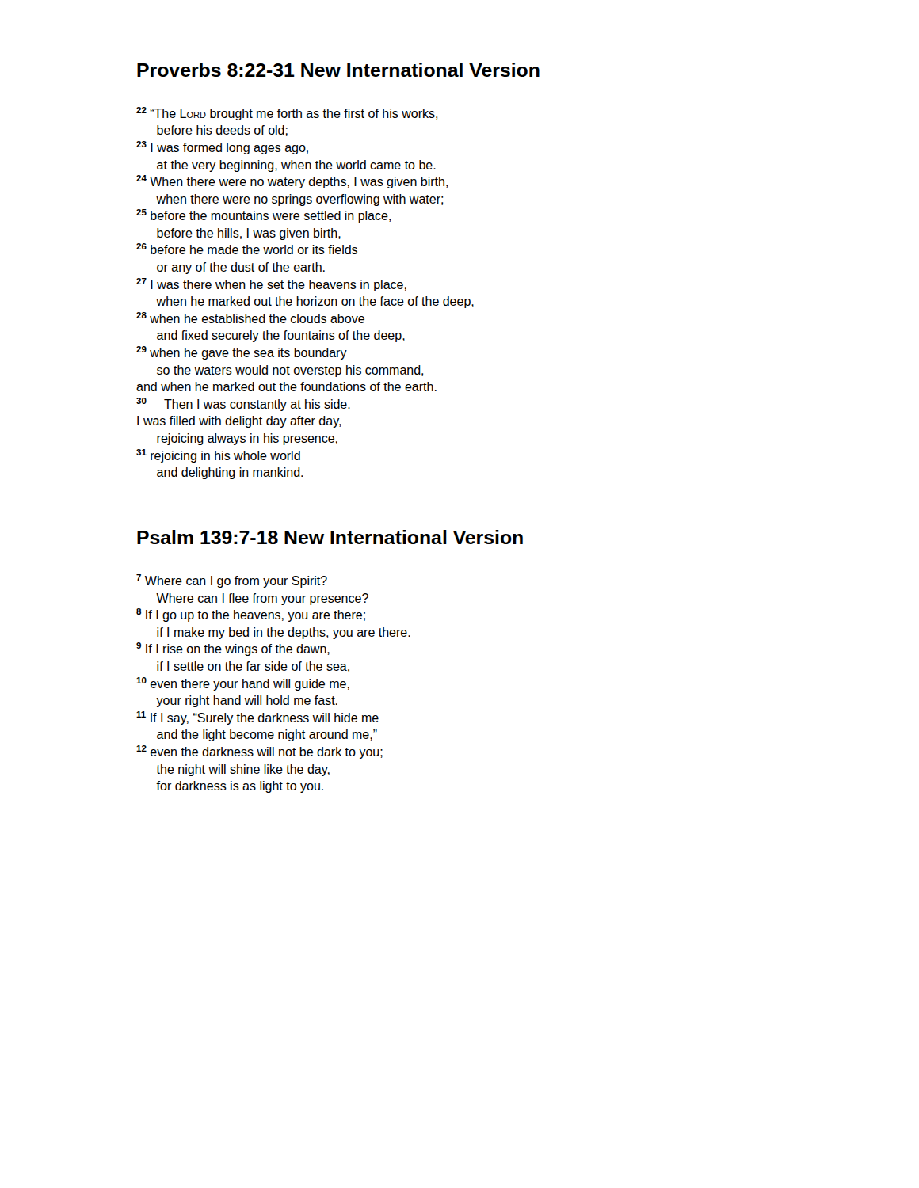Proverbs 8:22-31 New International Version
22 “The Lord brought me forth as the first of his works, before his deeds of old;
23 I was formed long ages ago, at the very beginning, when the world came to be.
24 When there were no watery depths, I was given birth, when there were no springs overflowing with water;
25 before the mountains were settled in place, before the hills, I was given birth,
26 before he made the world or its fields or any of the dust of the earth.
27 I was there when he set the heavens in place, when he marked out the horizon on the face of the deep,
28 when he established the clouds above and fixed securely the fountains of the deep,
29 when he gave the sea its boundary so the waters would not overstep his command,
and when he marked out the foundations of the earth.
30 Then I was constantly at his side.
I was filled with delight day after day, rejoicing always in his presence,
31 rejoicing in his whole world and delighting in mankind.
Psalm 139:7-18 New International Version
7 Where can I go from your Spirit? Where can I flee from your presence?
8 If I go up to the heavens, you are there; if I make my bed in the depths, you are there.
9 If I rise on the wings of the dawn, if I settle on the far side of the sea,
10 even there your hand will guide me, your right hand will hold me fast.
11 If I say, “Surely the darkness will hide me and the light become night around me,”
12 even the darkness will not be dark to you; the night will shine like the day, for darkness is as light to you.